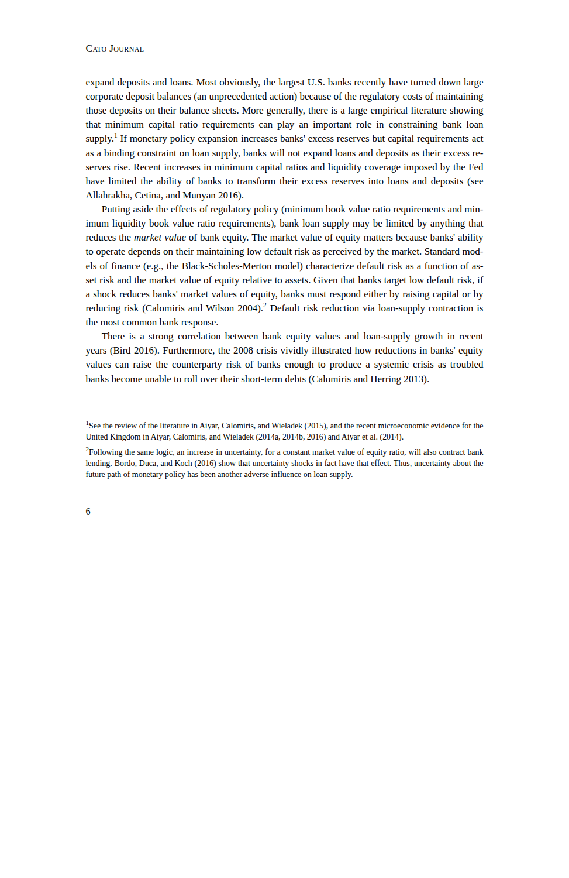Cato Journal
expand deposits and loans. Most obviously, the largest U.S. banks recently have turned down large corporate deposit balances (an unprecedented action) because of the regulatory costs of maintaining those deposits on their balance sheets. More generally, there is a large empirical literature showing that minimum capital ratio requirements can play an important role in constraining bank loan supply.1 If monetary policy expansion increases banks' excess reserves but capital requirements act as a binding constraint on loan supply, banks will not expand loans and deposits as their excess reserves rise. Recent increases in minimum capital ratios and liquidity coverage imposed by the Fed have limited the ability of banks to transform their excess reserves into loans and deposits (see Allahrakha, Cetina, and Munyan 2016).
Putting aside the effects of regulatory policy (minimum book value ratio requirements and minimum liquidity book value ratio requirements), bank loan supply may be limited by anything that reduces the market value of bank equity. The market value of equity matters because banks' ability to operate depends on their maintaining low default risk as perceived by the market. Standard models of finance (e.g., the Black-Scholes-Merton model) characterize default risk as a function of asset risk and the market value of equity relative to assets. Given that banks target low default risk, if a shock reduces banks' market values of equity, banks must respond either by raising capital or by reducing risk (Calomiris and Wilson 2004).2 Default risk reduction via loan-supply contraction is the most common bank response.
There is a strong correlation between bank equity values and loan-supply growth in recent years (Bird 2016). Furthermore, the 2008 crisis vividly illustrated how reductions in banks' equity values can raise the counterparty risk of banks enough to produce a systemic crisis as troubled banks become unable to roll over their short-term debts (Calomiris and Herring 2013).
1See the review of the literature in Aiyar, Calomiris, and Wieladek (2015), and the recent microeconomic evidence for the United Kingdom in Aiyar, Calomiris, and Wieladek (2014a, 2014b, 2016) and Aiyar et al. (2014).
2Following the same logic, an increase in uncertainty, for a constant market value of equity ratio, will also contract bank lending. Bordo, Duca, and Koch (2016) show that uncertainty shocks in fact have that effect. Thus, uncertainty about the future path of monetary policy has been another adverse influence on loan supply.
6